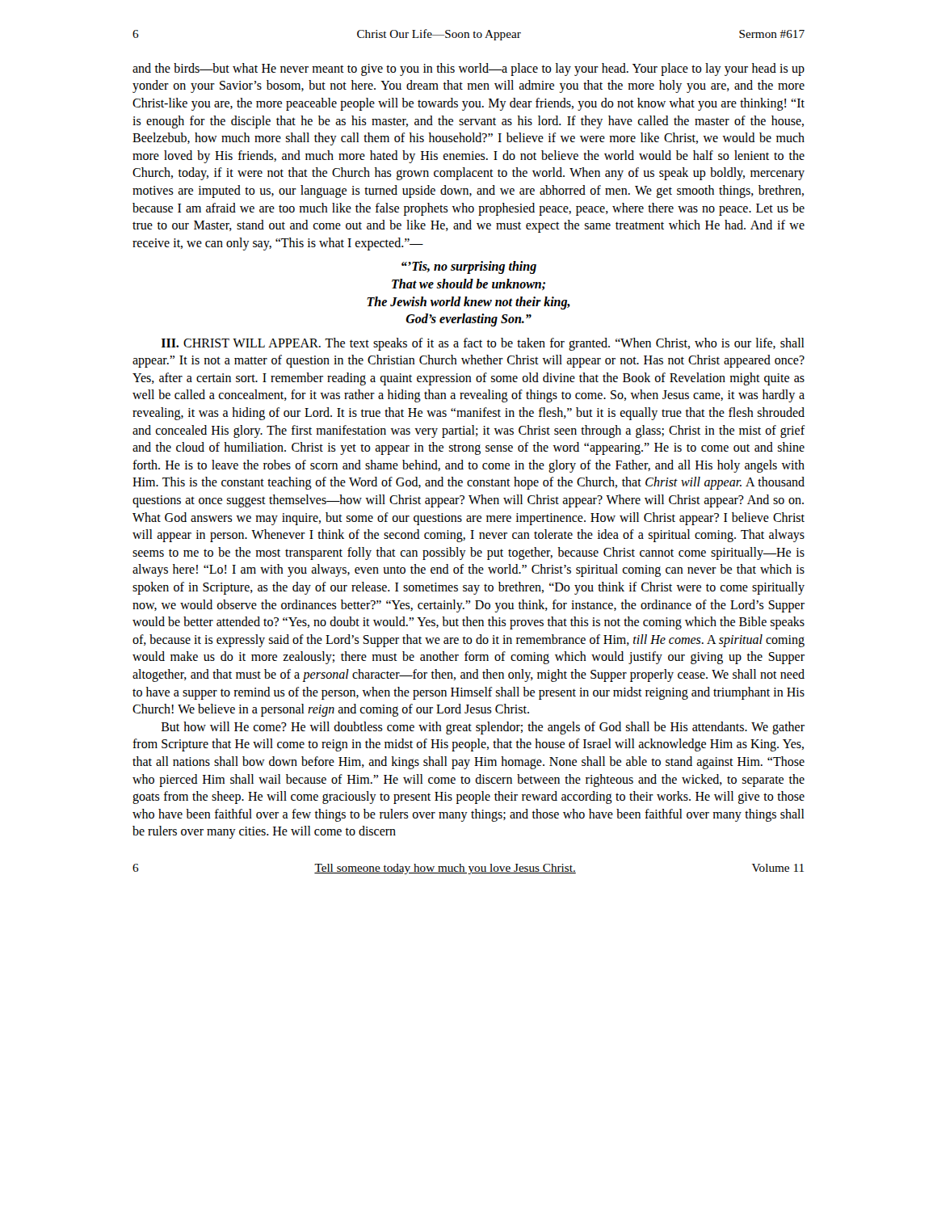6 Christ Our Life—Soon to Appear Sermon #617
and the birds—but what He never meant to give to you in this world—a place to lay your head. Your place to lay your head is up yonder on your Savior’s bosom, but not here. You dream that men will admire you that the more holy you are, and the more Christ-like you are, the more peaceable people will be towards you. My dear friends, you do not know what you are thinking! “It is enough for the disciple that he be as his master, and the servant as his lord. If they have called the master of the house, Beelzebub, how much more shall they call them of his household?” I believe if we were more like Christ, we would be much more loved by His friends, and much more hated by His enemies. I do not believe the world would be half so lenient to the Church, today, if it were not that the Church has grown complacent to the world. When any of us speak up boldly, mercenary motives are imputed to us, our language is turned upside down, and we are abhorred of men. We get smooth things, brethren, because I am afraid we are too much like the false prophets who prophesied peace, peace, where there was no peace. Let us be true to our Master, stand out and come out and be like He, and we must expect the same treatment which He had. And if we receive it, we can only say, “This is what I expected.”—
“’Tis, no surprising thing
That we should be unknown;
The Jewish world knew not their king,
God’s everlasting Son.”
III. Christ will appear. The text speaks of it as a fact to be taken for granted. “When Christ, who is our life, shall appear.” It is not a matter of question in the Christian Church whether Christ will appear or not. Has not Christ appeared once? Yes, after a certain sort. I remember reading a quaint expression of some old divine that the Book of Revelation might quite as well be called a concealment, for it was rather a hiding than a revealing of things to come. So, when Jesus came, it was hardly a revealing, it was a hiding of our Lord. It is true that He was “manifest in the flesh,” but it is equally true that the flesh shrouded and concealed His glory. The first manifestation was very partial; it was Christ seen through a glass; Christ in the mist of grief and the cloud of humiliation. Christ is yet to appear in the strong sense of the word “appearing.” He is to come out and shine forth. He is to leave the robes of scorn and shame behind, and to come in the glory of the Father, and all His holy angels with Him. This is the constant teaching of the Word of God, and the constant hope of the Church, that Christ will appear. A thousand questions at once suggest themselves—how will Christ appear? When will Christ appear? Where will Christ appear? And so on. What God answers we may inquire, but some of our questions are mere impertinence. How will Christ appear? I believe Christ will appear in person. Whenever I think of the second coming, I never can tolerate the idea of a spiritual coming. That always seems to me to be the most transparent folly that can possibly be put together, because Christ cannot come spiritually—He is always here! “Lo! I am with you always, even unto the end of the world.” Christ’s spiritual coming can never be that which is spoken of in Scripture, as the day of our release. I sometimes say to brethren, “Do you think if Christ were to come spiritually now, we would observe the ordinances better?” “Yes, certainly.” Do you think, for instance, the ordinance of the Lord’s Supper would be better attended to? “Yes, no doubt it would.” Yes, but then this proves that this is not the coming which the Bible speaks of, because it is expressly said of the Lord’s Supper that we are to do it in remembrance of Him, till He comes. A spiritual coming would make us do it more zealously; there must be another form of coming which would justify our giving up the Supper altogether, and that must be of a personal character—for then, and then only, might the Supper properly cease. We shall not need to have a supper to remind us of the person, when the person Himself shall be present in our midst reigning and triumphant in His Church! We believe in a personal reign and coming of our Lord Jesus Christ.
But how will He come? He will doubtless come with great splendor; the angels of God shall be His attendants. We gather from Scripture that He will come to reign in the midst of His people, that the house of Israel will acknowledge Him as King. Yes, that all nations shall bow down before Him, and kings shall pay Him homage. None shall be able to stand against Him. “Those who pierced Him shall wail because of Him.” He will come to discern between the righteous and the wicked, to separate the goats from the sheep. He will come graciously to present His people their reward according to their works. He will give to those who have been faithful over a few things to be rulers over many things; and those who have been faithful over many things shall be rulers over many cities. He will come to discern
6 Tell someone today how much you love Jesus Christ. Volume 11